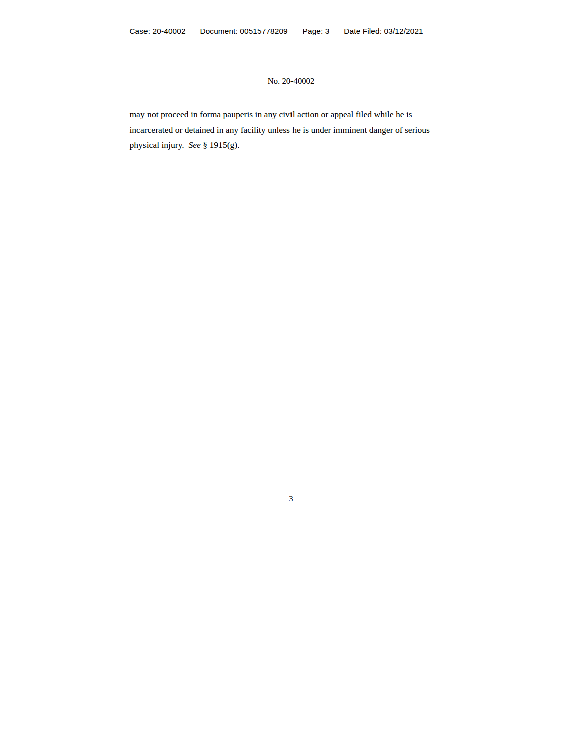Case: 20-40002 Document: 00515778209 Page: 3 Date Filed: 03/12/2021
No. 20-40002
may not proceed in forma pauperis in any civil action or appeal filed while he is incarcerated or detained in any facility unless he is under imminent danger of serious physical injury. See § 1915(g).
3